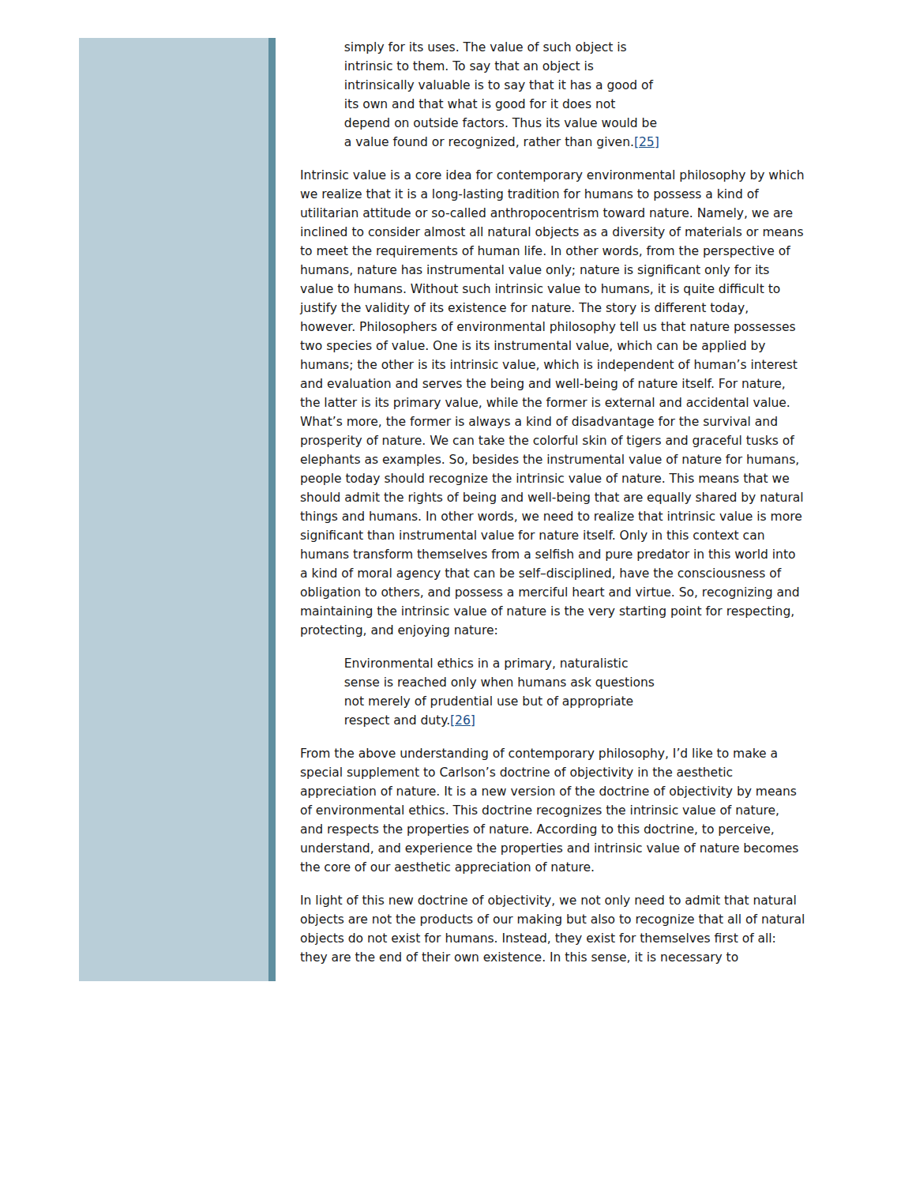simply for its uses. The value of such object is intrinsic to them. To say that an object is intrinsically valuable is to say that it has a good of its own and that what is good for it does not depend on outside factors. Thus its value would be a value found or recognized, rather than given.[25]
Intrinsic value is a core idea for contemporary environmental philosophy by which we realize that it is a long-lasting tradition for humans to possess a kind of utilitarian attitude or so-called anthropocentrism toward nature. Namely, we are inclined to consider almost all natural objects as a diversity of materials or means to meet the requirements of human life. In other words, from the perspective of humans, nature has instrumental value only; nature is significant only for its value to humans. Without such intrinsic value to humans, it is quite difficult to justify the validity of its existence for nature. The story is different today, however. Philosophers of environmental philosophy tell us that nature possesses two species of value. One is its instrumental value, which can be applied by humans; the other is its intrinsic value, which is independent of human’s interest and evaluation and serves the being and well-being of nature itself. For nature, the latter is its primary value, while the former is external and accidental value. What’s more, the former is always a kind of disadvantage for the survival and prosperity of nature. We can take the colorful skin of tigers and graceful tusks of elephants as examples. So, besides the instrumental value of nature for humans, people today should recognize the intrinsic value of nature. This means that we should admit the rights of being and well-being that are equally shared by natural things and humans. In other words, we need to realize that intrinsic value is more significant than instrumental value for nature itself. Only in this context can humans transform themselves from a selfish and pure predator in this world into a kind of moral agency that can be self–disciplined, have the consciousness of obligation to others, and possess a merciful heart and virtue. So, recognizing and maintaining the intrinsic value of nature is the very starting point for respecting, protecting, and enjoying nature:
Environmental ethics in a primary, naturalistic sense is reached only when humans ask questions not merely of prudential use but of appropriate respect and duty.[26]
From the above understanding of contemporary philosophy, I’d like to make a special supplement to Carlson’s doctrine of objectivity in the aesthetic appreciation of nature. It is a new version of the doctrine of objectivity by means of environmental ethics. This doctrine recognizes the intrinsic value of nature, and respects the properties of nature. According to this doctrine, to perceive, understand, and experience the properties and intrinsic value of nature becomes the core of our aesthetic appreciation of nature.
In light of this new doctrine of objectivity, we not only need to admit that natural objects are not the products of our making but also to recognize that all of natural objects do not exist for humans. Instead, they exist for themselves first of all: they are the end of their own existence. In this sense, it is necessary to